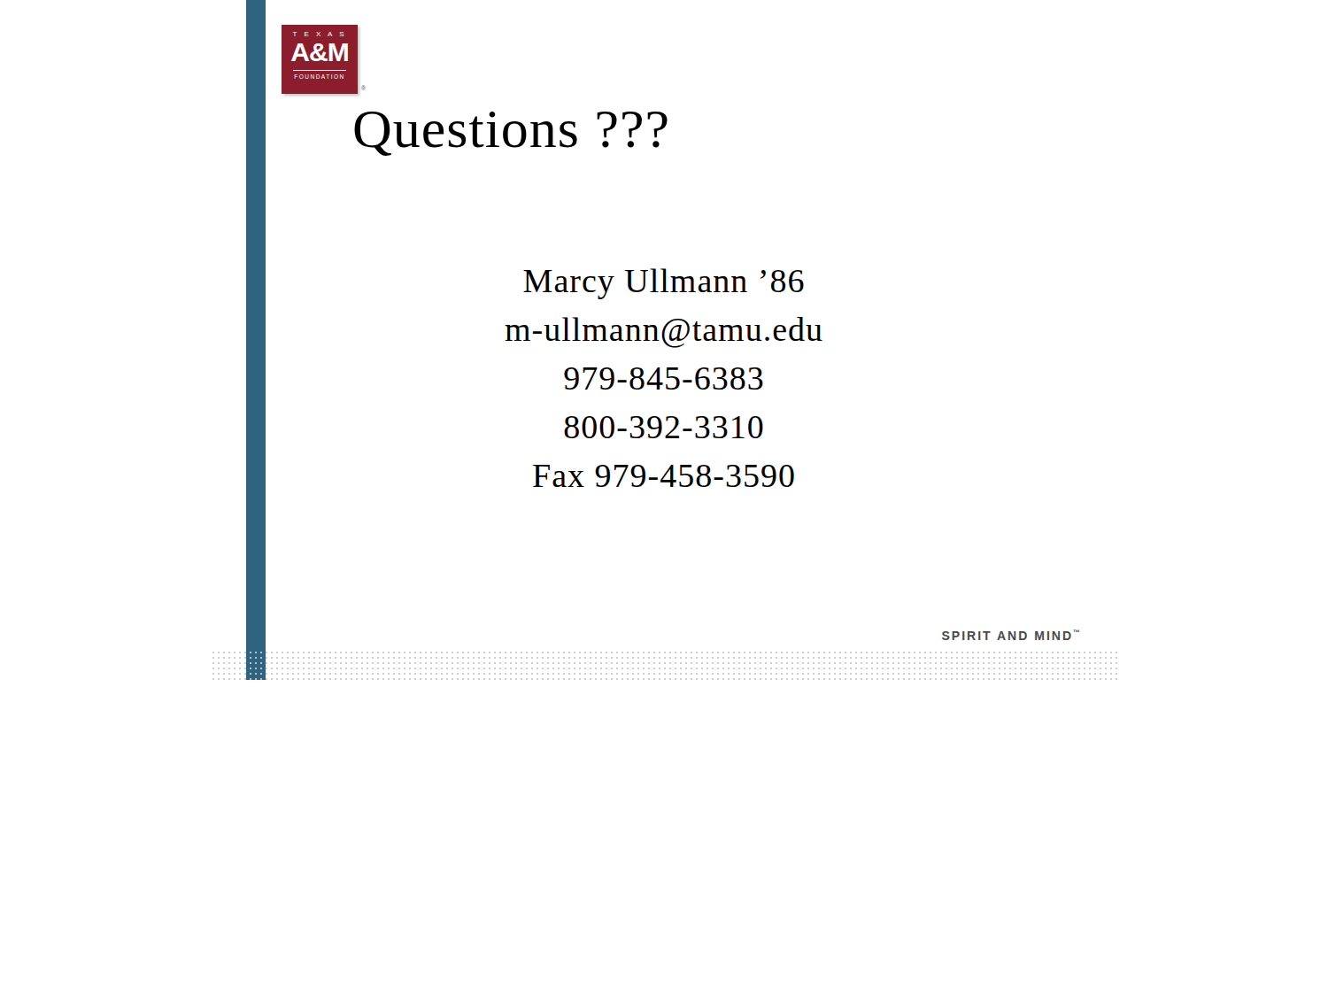T E X A S
A&M
FOUNDATION
®
Questions ???
Marcy Ullmann ’86 m-ullmann@tamu.edu 979-845-6383 800-392-3310 Fax 979-458-3590
SPIRIT AND MIND™